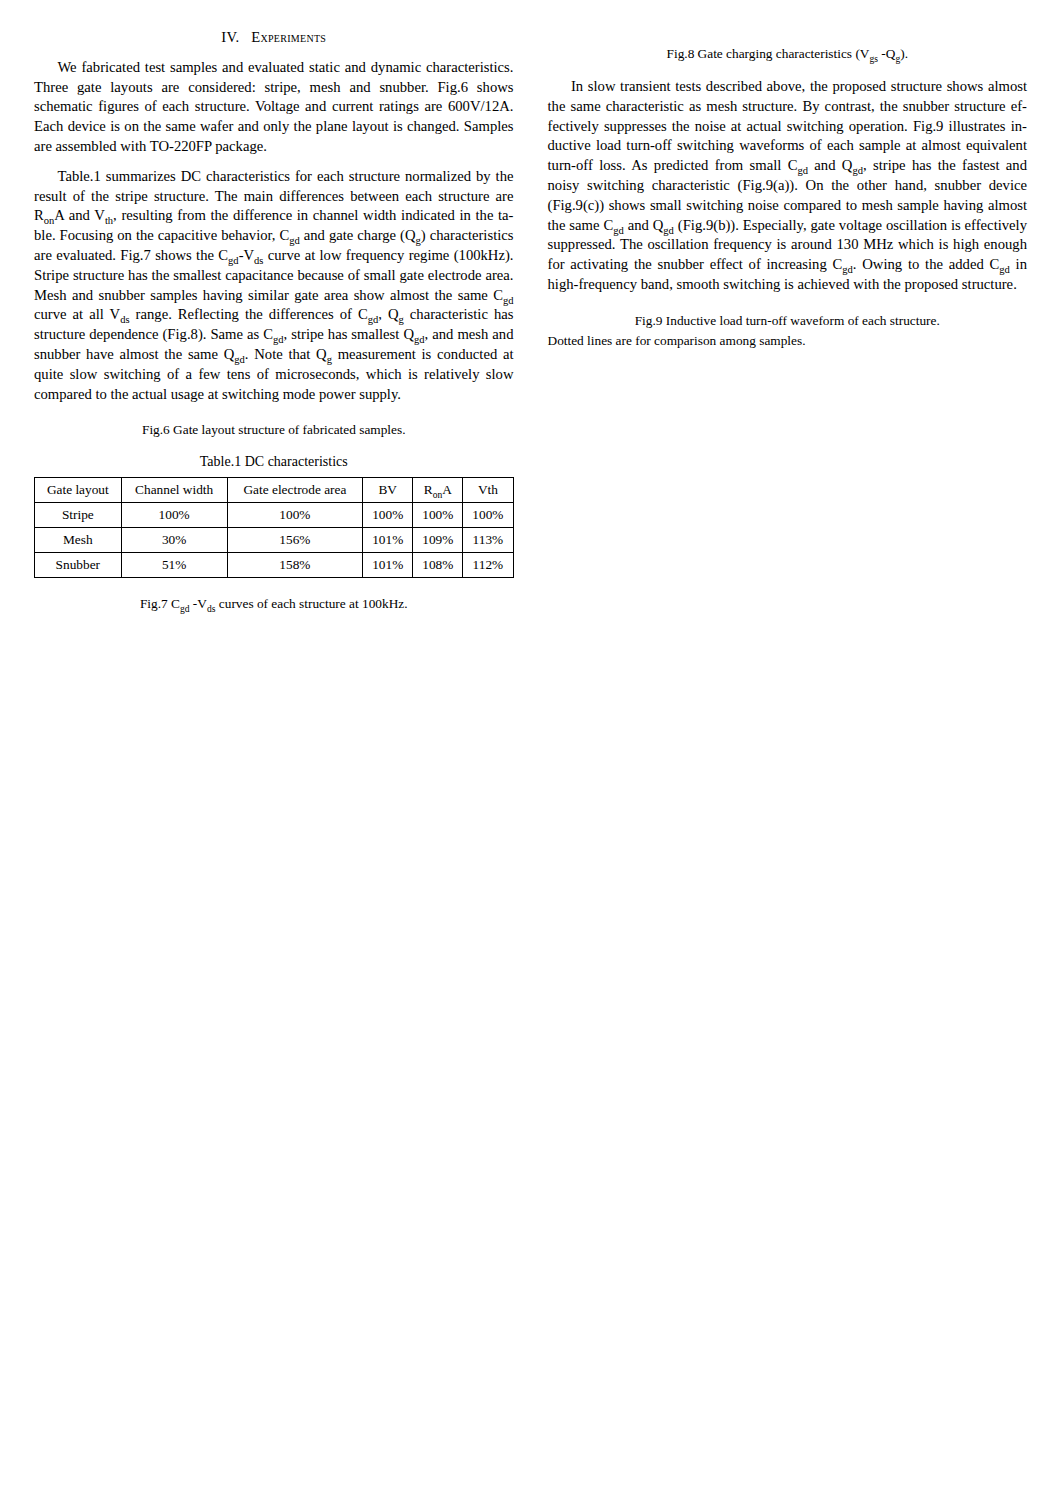IV. Experiments
We fabricated test samples and evaluated static and dynamic characteristics. Three gate layouts are considered: stripe, mesh and snubber. Fig.6 shows schematic figures of each structure. Voltage and current ratings are 600V/12A. Each device is on the same wafer and only the plane layout is changed. Samples are assembled with TO-220FP package.
Table.1 summarizes DC characteristics for each structure normalized by the result of the stripe structure. The main differences between each structure are RonA and Vth, resulting from the difference in channel width indicated in the table. Focusing on the capacitive behavior, Cgd and gate charge (Qg) characteristics are evaluated. Fig.7 shows the Cgd-Vds curve at low frequency regime (100kHz). Stripe structure has the smallest capacitance because of small gate electrode area. Mesh and snubber samples having similar gate area show almost the same Cgd curve at all Vds range. Reflecting the differences of Cgd, Qg characteristic has structure dependence (Fig.8). Same as Cgd, stripe has smallest Qgd, and mesh and snubber have almost the same Qgd. Note that Qg measurement is conducted at quite slow switching of a few tens of microseconds, which is relatively slow compared to the actual usage at switching mode power supply.
Fig.6 Gate layout structure of fabricated samples.
Table.1 DC characteristics
| Gate layout | Channel width | Gate electrode area | BV | R on A | Vth |
| --- | --- | --- | --- | --- | --- |
| Stripe | 100% | 100% | 100% | 100% | 100% |
| Mesh | 30% | 156% | 101% | 109% | 113% |
| Snubber | 51% | 158% | 101% | 108% | 112% |
Fig.7 Cgd -Vds curves of each structure at 100kHz.
Fig.8 Gate charging characteristics (Vgs -Qg).
In slow transient tests described above, the proposed structure shows almost the same characteristic as mesh structure. By contrast, the snubber structure effectively suppresses the noise at actual switching operation. Fig.9 illustrates inductive load turn-off switching waveforms of each sample at almost equivalent turn-off loss. As predicted from small Cgd and Qgd, stripe has the fastest and noisy switching characteristic (Fig.9(a)). On the other hand, snubber device (Fig.9(c)) shows small switching noise compared to mesh sample having almost the same Cgd and Qgd (Fig.9(b)). Especially, gate voltage oscillation is effectively suppressed. The oscillation frequency is around 130 MHz which is high enough for activating the snubber effect of increasing Cgd. Owing to the added Cgd in high-frequency band, smooth switching is achieved with the proposed structure.
Fig.9 Inductive load turn-off waveform of each structure.
Dotted lines are for comparison among samples.